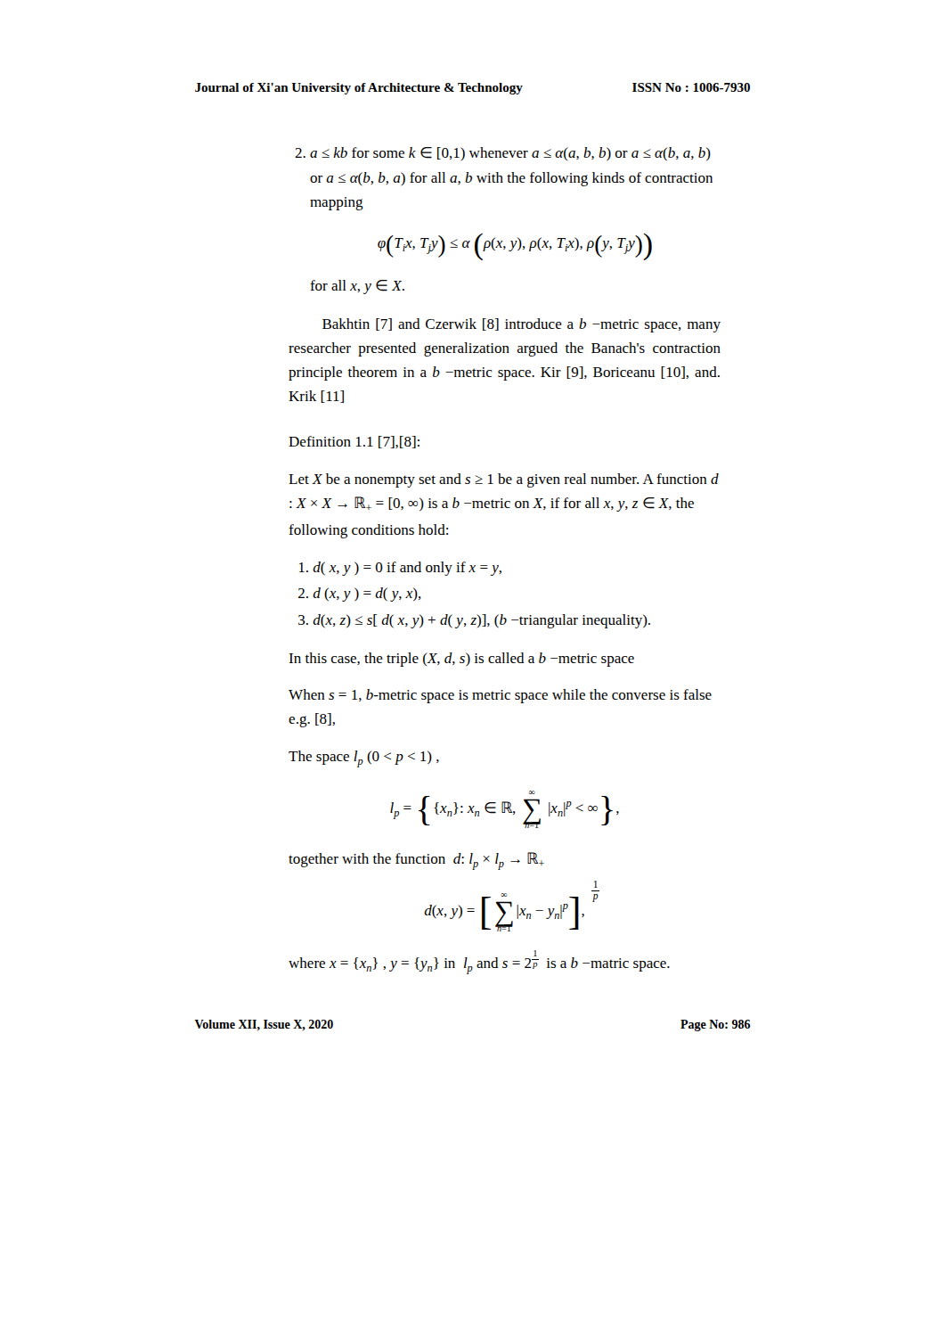Journal of Xi'an University of Architecture & Technology ISSN No : 1006-7930
a ≤ kb for some k ∈ [0,1) whenever a ≤ α(a, b, b) or a ≤ α(b, a, b) or a ≤ α(b, b, a) for all a, b with the following kinds of contraction mapping
φ(Tix, Tjy) ≤ α (ρ(x, y), ρ(x, Tix), ρ(y, Tjy))
for all x, y ∈ X.
Bakhtin [7] and Czerwik [8] introduce a b −metric space, many researcher presented generalization argued the Banach's contraction principle theorem in a b −metric space. Kir [9], Boriceanu [10], and. Krik [11]
Definition 1.1 [7],[8]:
Let X be a nonempty set and s ≥ 1 be a given real number. A function d : X × X → ℝ+ = [0, ∞) is a b −metric on X, if for all x, y, z ∈ X, the following conditions hold:
d( x, y ) = 0 if and only if x = y,
d (x, y ) = d( y, x),
d(x, z) ≤ s[ d( x, y) + d( y, z)], (b −triangular inequality).
In this case, the triple (X, d, s) is called a b −metric space
When s = 1, b-metric space is metric space while the converse is false e.g. [8],
The space lp (0 < p < 1) ,
lp = {{xn}: xn ∈ ℝ, ∞∑n=1 |xn|p < ∞},
together with the function d: lp × lp → ℝ+
d(x, y) = [∞∑n=1|xn − yn|p] 1 p,
where x = {xn} , y = {yn} in lp and s = 21 p is a b −matric space.
Volume XII, Issue X, 2020 Page No: 986